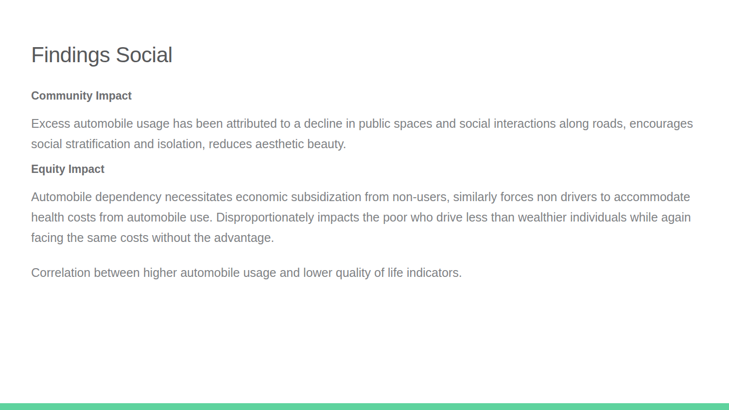Findings Social
Community Impact
Excess automobile usage has been attributed to a decline in public spaces and social interactions along roads, encourages social stratification and isolation, reduces aesthetic beauty.
Equity Impact
Automobile dependency necessitates economic subsidization from non-users, similarly forces non drivers to accommodate health costs from automobile use. Disproportionately impacts the poor who drive less than wealthier individuals while again facing the same costs without the advantage.
Correlation between higher automobile usage and lower quality of life indicators.